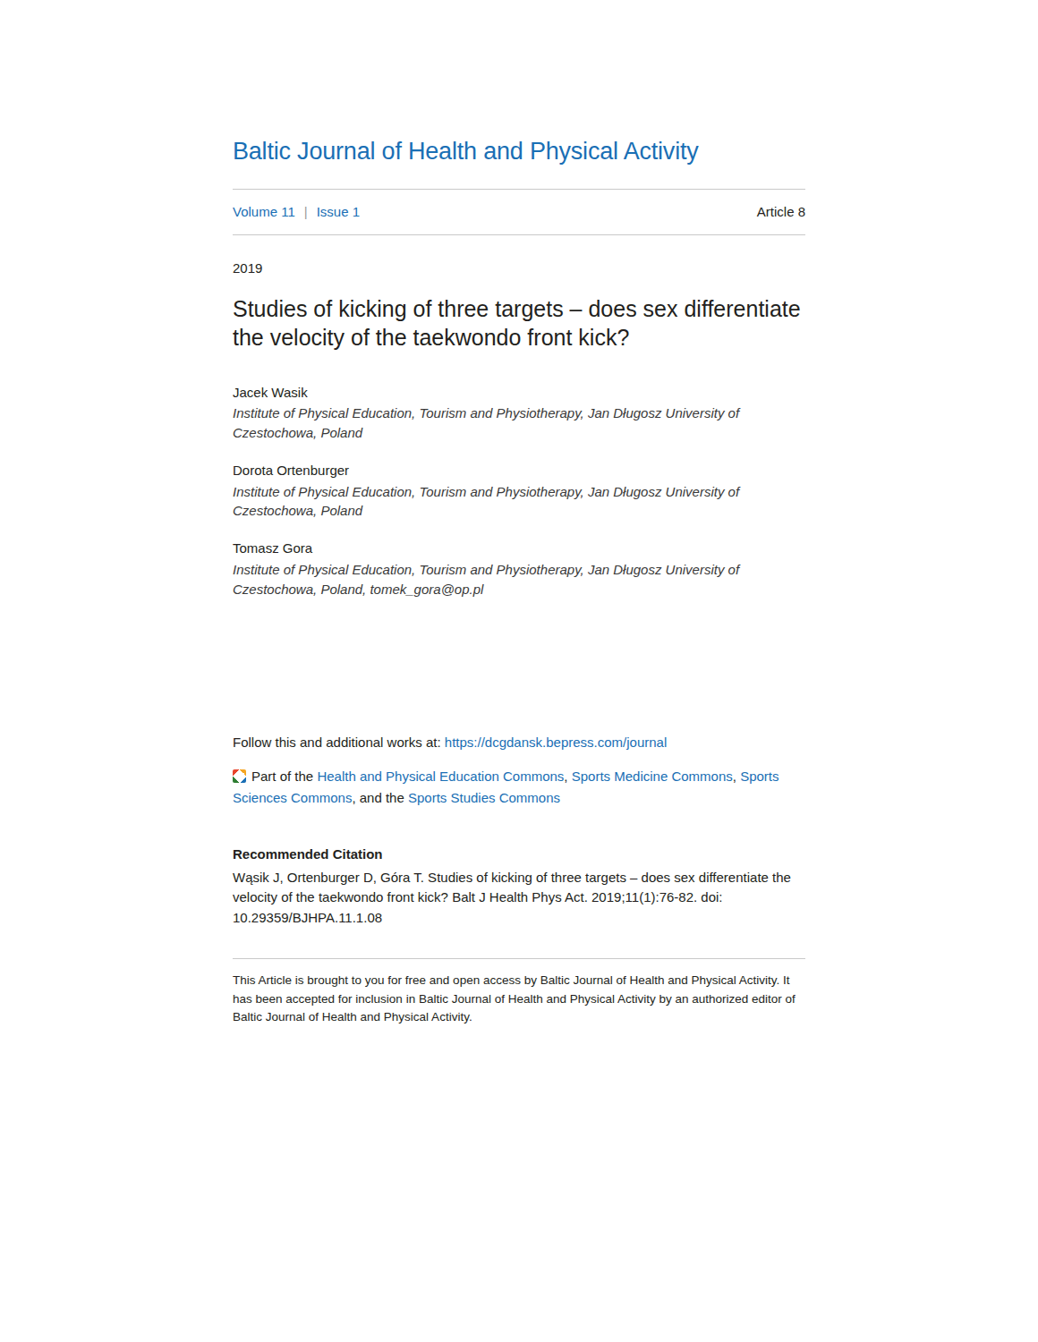Baltic Journal of Health and Physical Activity
Volume 11|Issue 1
Article 8
2019
Studies of kicking of three targets – does sex differentiate the velocity of the taekwondo front kick?
Jacek Wasik Institute of Physical Education, Tourism and Physiotherapy, Jan Długosz University of Czestochowa, Poland
Dorota Ortenburger Institute of Physical Education, Tourism and Physiotherapy, Jan Długosz University of Czestochowa, Poland
Tomasz Gora Institute of Physical Education, Tourism and Physiotherapy, Jan Długosz University of Czestochowa, Poland, tomek_gora@op.pl
Follow this and additional works at: https://dcgdansk.bepress.com/journal
Part of the Health and Physical Education Commons, Sports Medicine Commons, Sports Sciences Commons, and the Sports Studies Commons
Recommended Citation
Wąsik J, Ortenburger D, Góra T. Studies of kicking of three targets – does sex differentiate the velocity of the taekwondo front kick? Balt J Health Phys Act. 2019;11(1):76-82. doi: 10.29359/BJHPA.11.1.08
This Article is brought to you for free and open access by Baltic Journal of Health and Physical Activity. It has been accepted for inclusion in Baltic Journal of Health and Physical Activity by an authorized editor of Baltic Journal of Health and Physical Activity.